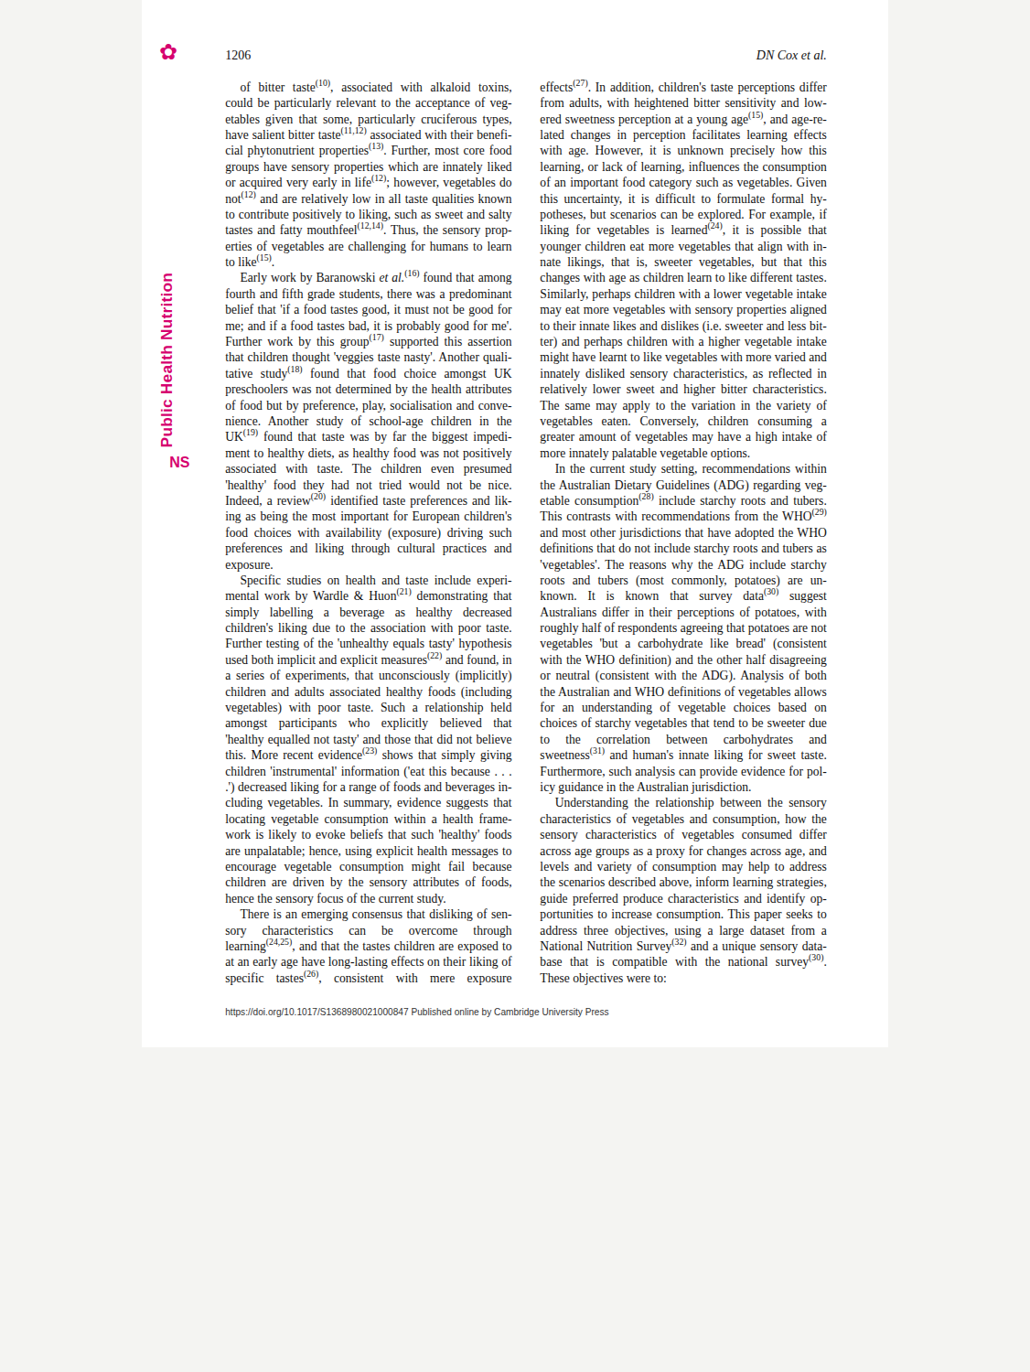✿
Public Health Nutrition
NS
1206
DN Cox et al.
of bitter taste(10), associated with alkaloid toxins, could be particularly relevant to the acceptance of vegetables given that some, particularly cruciferous types, have salient bitter taste(11,12) associated with their beneficial phytonutrient properties(13). Further, most core food groups have sensory properties which are innately liked or acquired very early in life(12); however, vegetables do not(12) and are relatively low in all taste qualities known to contribute positively to liking, such as sweet and salty tastes and fatty mouthfeel(12,14). Thus, the sensory properties of vegetables are challenging for humans to learn to like(15).
Early work by Baranowski et al.(16) found that among fourth and fifth grade students, there was a predominant belief that 'if a food tastes good, it must not be good for me; and if a food tastes bad, it is probably good for me'. Further work by this group(17) supported this assertion that children thought 'veggies taste nasty'. Another qualitative study(18) found that food choice amongst UK preschoolers was not determined by the health attributes of food but by preference, play, socialisation and convenience. Another study of school-age children in the UK(19) found that taste was by far the biggest impediment to healthy diets, as healthy food was not positively associated with taste. The children even presumed 'healthy' food they had not tried would not be nice. Indeed, a review(20) identified taste preferences and liking as being the most important for European children's food choices with availability (exposure) driving such preferences and liking through cultural practices and exposure.
Specific studies on health and taste include experimental work by Wardle & Huon(21) demonstrating that simply labelling a beverage as healthy decreased children's liking due to the association with poor taste. Further testing of the 'unhealthy equals tasty' hypothesis used both implicit and explicit measures(22) and found, in a series of experiments, that unconsciously (implicitly) children and adults associated healthy foods (including vegetables) with poor taste. Such a relationship held amongst participants who explicitly believed that 'healthy equalled not tasty' and those that did not believe this. More recent evidence(23) shows that simply giving children 'instrumental' information ('eat this because . . . .') decreased liking for a range of foods and beverages including vegetables. In summary, evidence suggests that locating vegetable consumption within a health framework is likely to evoke beliefs that such 'healthy' foods are unpalatable; hence, using explicit health messages to encourage vegetable consumption might fail because children are driven by the sensory attributes of foods, hence the sensory focus of the current study.
There is an emerging consensus that disliking of sensory characteristics can be overcome through learning(24,25), and that the tastes children are exposed to at an early age have long-lasting effects on their liking of specific tastes(26), consistent with mere exposure effects(27). In addition, children's taste perceptions differ from adults, with heightened bitter sensitivity and lowered sweetness perception at a young age(15), and age-related changes in perception facilitates learning effects with age. However, it is unknown precisely how this learning, or lack of learning, influences the consumption of an important food category such as vegetables. Given this uncertainty, it is difficult to formulate formal hypotheses, but scenarios can be explored. For example, if liking for vegetables is learned(24), it is possible that younger children eat more vegetables that align with innate likings, that is, sweeter vegetables, but that this changes with age as children learn to like different tastes. Similarly, perhaps children with a lower vegetable intake may eat more vegetables with sensory properties aligned to their innate likes and dislikes (i.e. sweeter and less bitter) and perhaps children with a higher vegetable intake might have learnt to like vegetables with more varied and innately disliked sensory characteristics, as reflected in relatively lower sweet and higher bitter characteristics. The same may apply to the variation in the variety of vegetables eaten. Conversely, children consuming a greater amount of vegetables may have a high intake of more innately palatable vegetable options.
In the current study setting, recommendations within the Australian Dietary Guidelines (ADG) regarding vegetable consumption(28) include starchy roots and tubers. This contrasts with recommendations from the WHO(29) and most other jurisdictions that have adopted the WHO definitions that do not include starchy roots and tubers as 'vegetables'. The reasons why the ADG include starchy roots and tubers (most commonly, potatoes) are unknown. It is known that survey data(30) suggest Australians differ in their perceptions of potatoes, with roughly half of respondents agreeing that potatoes are not vegetables 'but a carbohydrate like bread' (consistent with the WHO definition) and the other half disagreeing or neutral (consistent with the ADG). Analysis of both the Australian and WHO definitions of vegetables allows for an understanding of vegetable choices based on choices of starchy vegetables that tend to be sweeter due to the correlation between carbohydrates and sweetness(31) and human's innate liking for sweet taste. Furthermore, such analysis can provide evidence for policy guidance in the Australian jurisdiction.
Understanding the relationship between the sensory characteristics of vegetables and consumption, how the sensory characteristics of vegetables consumed differ across age groups as a proxy for changes across age, and levels and variety of consumption may help to address the scenarios described above, inform learning strategies, guide preferred produce characteristics and identify opportunities to increase consumption. This paper seeks to address three objectives, using a large dataset from a National Nutrition Survey(32) and a unique sensory database that is compatible with the national survey(30). These objectives were to:
https://doi.org/10.1017/S1368980021000847 Published online by Cambridge University Press